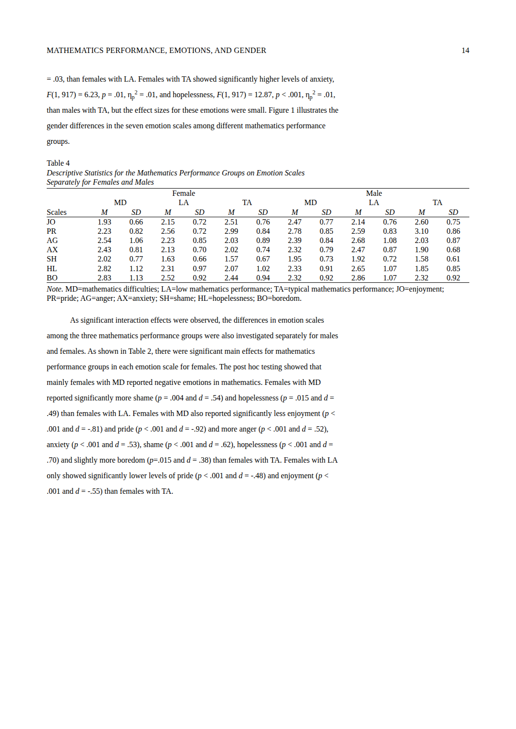MATHEMATICS PERFORMANCE, EMOTIONS, AND GENDER 14
= .03, than females with LA. Females with TA showed significantly higher levels of anxiety,
F(1, 917) = 6.23, p = .01, ηp2 = .01, and hopelessness, F(1, 917) = 12.87, p < .001, ηp2 = .01,
than males with TA, but the effect sizes for these emotions were small. Figure 1 illustrates the
gender differences in the seven emotion scales among different mathematics performance
groups.
Table 4
Descriptive Statistics for the Mathematics Performance Groups on Emotion Scales
Separately for Females and Males
| | Female | Male |
| --- | --- | --- |
| | MD | LA | TA | MD | LA | TA |
| Scales | M | SD | M | SD | M | SD | M | SD | M | SD | M | SD |
| JO | 1.93 | 0.66 | 2.15 | 0.72 | 2.51 | 0.76 | 2.47 | 0.77 | 2.14 | 0.76 | 2.60 | 0.75 |
| PR | 2.23 | 0.82 | 2.56 | 0.72 | 2.99 | 0.84 | 2.78 | 0.85 | 2.59 | 0.83 | 3.10 | 0.86 |
| AG | 2.54 | 1.06 | 2.23 | 0.85 | 2.03 | 0.89 | 2.39 | 0.84 | 2.68 | 1.08 | 2.03 | 0.87 |
| AX | 2.43 | 0.81 | 2.13 | 0.70 | 2.02 | 0.74 | 2.32 | 0.79 | 2.47 | 0.87 | 1.90 | 0.68 |
| SH | 2.02 | 0.77 | 1.63 | 0.66 | 1.57 | 0.67 | 1.95 | 0.73 | 1.92 | 0.72 | 1.58 | 0.61 |
| HL | 2.82 | 1.12 | 2.31 | 0.97 | 2.07 | 1.02 | 2.33 | 0.91 | 2.65 | 1.07 | 1.85 | 0.85 |
| BO | 2.83 | 1.13 | 2.52 | 0.92 | 2.44 | 0.94 | 2.32 | 0.92 | 2.86 | 1.07 | 2.32 | 0.92 |
Note. MD=mathematics difficulties; LA=low mathematics performance; TA=typical mathematics performance; JO=enjoyment; PR=pride; AG=anger; AX=anxiety; SH=shame; HL=hopelessness; BO=boredom.
As significant interaction effects were observed, the differences in emotion scales
among the three mathematics performance groups were also investigated separately for males
and females. As shown in Table 2, there were significant main effects for mathematics
performance groups in each emotion scale for females. The post hoc testing showed that
mainly females with MD reported negative emotions in mathematics. Females with MD
reported significantly more shame (p = .004 and d = .54) and hopelessness (p = .015 and d =
.49) than females with LA. Females with MD also reported significantly less enjoyment (p <
.001 and d = -.81) and pride (p < .001 and d = -.92) and more anger (p < .001 and d = .52),
anxiety (p < .001 and d = .53), shame (p < .001 and d = .62), hopelessness (p < .001 and d =
.70) and slightly more boredom (p=.015 and d = .38) than females with TA. Females with LA
only showed significantly lower levels of pride (p < .001 and d = -.48) and enjoyment (p <
.001 and d = -.55) than females with TA.